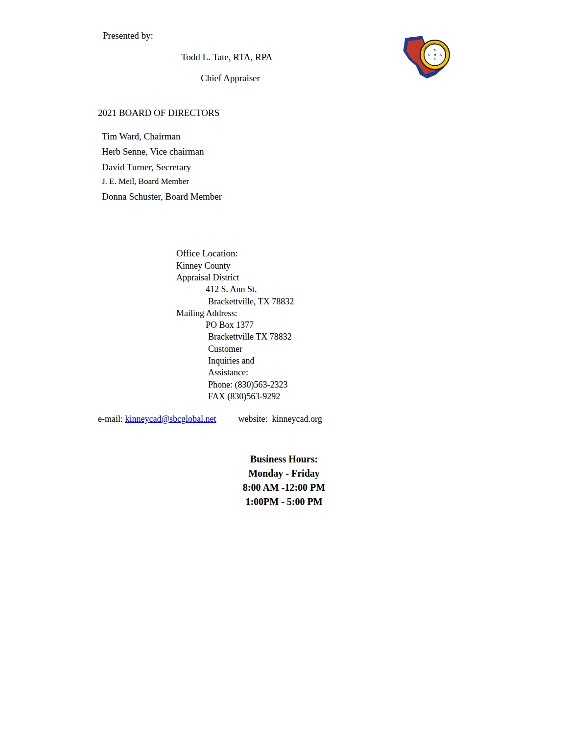E S Y X ★ APPRAISAL DISTRICT
Presented by:
Todd L. Tate, RTA, RPA
Chief Appraiser
2021 BOARD OF DIRECTORS
Tim Ward, Chairman
Herb Senne, Vice chairman
David Turner, Secretary
J. E. Meil, Board Member
Donna Schuster, Board Member
Office Location:
Kinney County
Appraisal District
412 S. Ann St.
Brackettville, TX 78832
Mailing Address:
PO Box 1377
Brackettville TX 78832
Customer
Inquiries and
Assistance:
Phone: (830)563-2323
FAX (830)563-9292
e-mail: kinneycad@sbcglobal.net website: kinneycad.org
Business Hours:
Monday - Friday
8:00 AM -12:00 PM
1:00PM - 5:00 PM